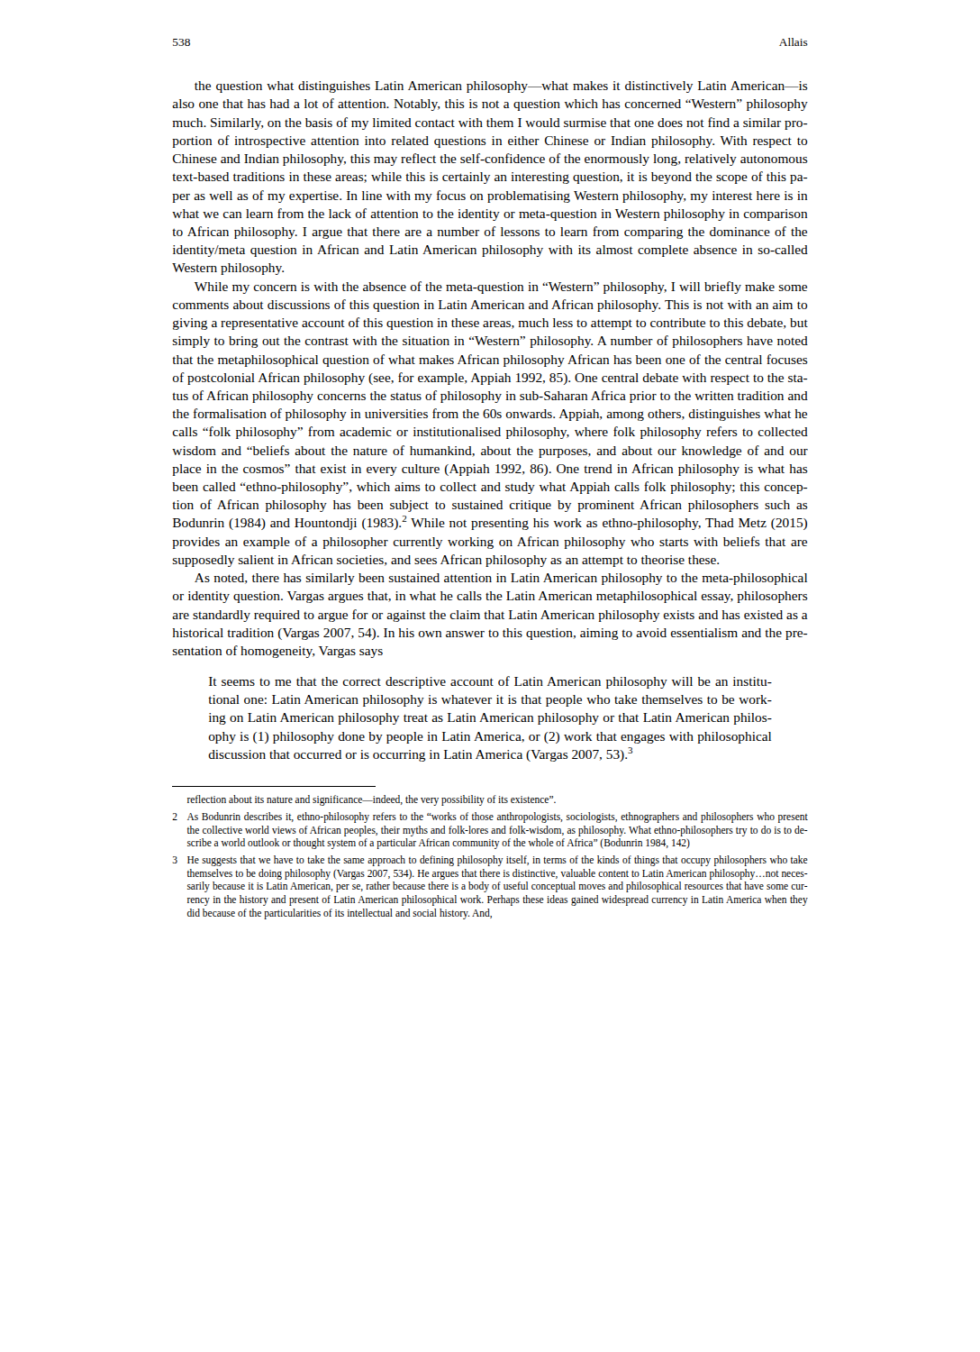538 Allais
the question what distinguishes Latin American philosophy—what makes it distinctively Latin American—is also one that has had a lot of attention. Notably, this is not a question which has concerned “Western” philosophy much. Similarly, on the basis of my limited contact with them I would surmise that one does not find a similar proportion of introspective attention into related questions in either Chinese or Indian philosophy. With respect to Chinese and Indian philosophy, this may reflect the self-confidence of the enormously long, relatively autonomous text-based traditions in these areas; while this is certainly an interesting question, it is beyond the scope of this paper as well as of my expertise. In line with my focus on problematising Western philosophy, my interest here is in what we can learn from the lack of attention to the identity or meta-question in Western philosophy in comparison to African philosophy. I argue that there are a number of lessons to learn from comparing the dominance of the identity/meta question in African and Latin American philosophy with its almost complete absence in so-called Western philosophy.
While my concern is with the absence of the meta-question in “Western” philosophy, I will briefly make some comments about discussions of this question in Latin American and African philosophy. This is not with an aim to giving a representative account of this question in these areas, much less to attempt to contribute to this debate, but simply to bring out the contrast with the situation in “Western” philosophy. A number of philosophers have noted that the metaphilosophical question of what makes African philosophy African has been one of the central focuses of postcolonial African philosophy (see, for example, Appiah 1992, 85). One central debate with respect to the status of African philosophy concerns the status of philosophy in sub-Saharan Africa prior to the written tradition and the formalisation of philosophy in universities from the 60s onwards. Appiah, among others, distinguishes what he calls “folk philosophy” from academic or institutionalised philosophy, where folk philosophy refers to collected wisdom and “beliefs about the nature of humankind, about the purposes, and about our knowledge of and our place in the cosmos” that exist in every culture (Appiah 1992, 86). One trend in African philosophy is what has been called “ethno-philosophy”, which aims to collect and study what Appiah calls folk philosophy; this conception of African philosophy has been subject to sustained critique by prominent African philosophers such as Bodunrin (1984) and Hountondji (1983).2 While not presenting his work as ethno-philosophy, Thad Metz (2015) provides an example of a philosopher currently working on African philosophy who starts with beliefs that are supposedly salient in African societies, and sees African philosophy as an attempt to theorise these.
As noted, there has similarly been sustained attention in Latin American philosophy to the meta-philosophical or identity question. Vargas argues that, in what he calls the Latin American metaphilosophical essay, philosophers are standardly required to argue for or against the claim that Latin American philosophy exists and has existed as a historical tradition (Vargas 2007, 54). In his own answer to this question, aiming to avoid essentialism and the presentation of homogeneity, Vargas says
It seems to me that the correct descriptive account of Latin American philosophy will be an institutional one: Latin American philosophy is whatever it is that people who take themselves to be working on Latin American philosophy treat as Latin American philosophy or that Latin American philosophy is (1) philosophy done by people in Latin America, or (2) work that engages with philosophical discussion that occurred or is occurring in Latin America (Vargas 2007, 53).3
reflection about its nature and significance—indeed, the very possibility of its existence”.
2 As Bodunrin describes it, ethno-philosophy refers to the “works of those anthropologists, sociologists, ethnographers and philosophers who present the collective world views of African peoples, their myths and folk-lores and folk-wisdom, as philosophy. What ethno-philosophers try to do is to describe a world outlook or thought system of a particular African community of the whole of Africa” (Bodunrin 1984, 142)
3 He suggests that we have to take the same approach to defining philosophy itself, in terms of the kinds of things that occupy philosophers who take themselves to be doing philosophy (Vargas 2007, 534). He argues that there is distinctive, valuable content to Latin American philosophy…not necessarily because it is Latin American, per se, rather because there is a body of useful conceptual moves and philosophical resources that have some currency in the history and present of Latin American philosophical work. Perhaps these ideas gained widespread currency in Latin America when they did because of the particularities of its intellectual and social history. And,